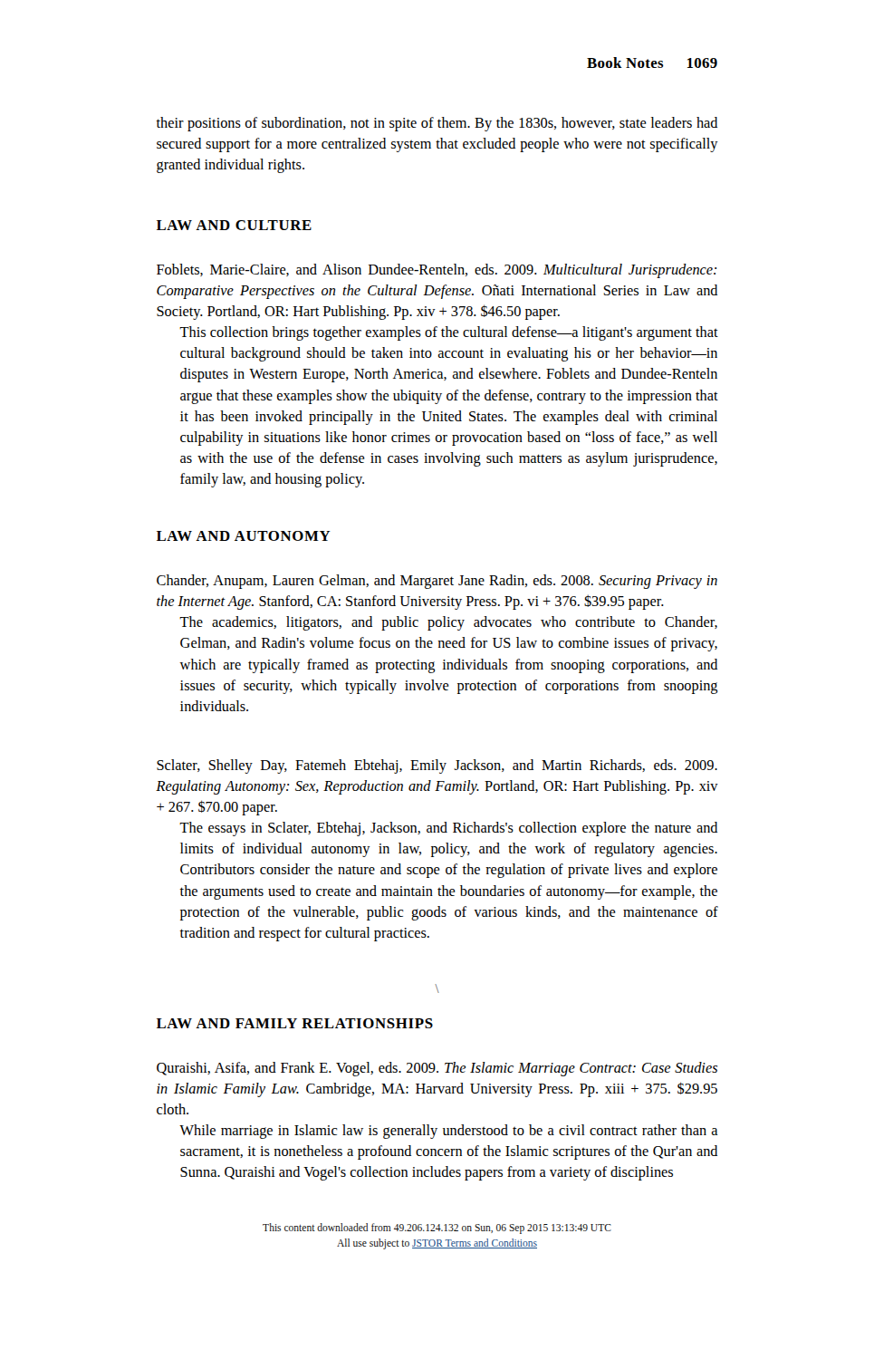Book Notes 1069
their positions of subordination, not in spite of them. By the 1830s, however, state leaders had secured support for a more centralized system that excluded people who were not specifically granted individual rights.
Law and Culture
Foblets, Marie-Claire, and Alison Dundee-Renteln, eds. 2009. Multicultural Jurisprudence: Comparative Perspectives on the Cultural Defense. Oñati International Series in Law and Society. Portland, OR: Hart Publishing. Pp. xiv + 378. $46.50 paper.
This collection brings together examples of the cultural defense—a litigant's argument that cultural background should be taken into account in evaluating his or her behavior—in disputes in Western Europe, North America, and elsewhere. Foblets and Dundee-Renteln argue that these examples show the ubiquity of the defense, contrary to the impression that it has been invoked principally in the United States. The examples deal with criminal culpability in situations like honor crimes or provocation based on “loss of face,” as well as with the use of the defense in cases involving such matters as asylum jurisprudence, family law, and housing policy.
Law and Autonomy
Chander, Anupam, Lauren Gelman, and Margaret Jane Radin, eds. 2008. Securing Privacy in the Internet Age. Stanford, CA: Stanford University Press. Pp. vi + 376. $39.95 paper.
The academics, litigators, and public policy advocates who contribute to Chander, Gelman, and Radin's volume focus on the need for US law to combine issues of privacy, which are typically framed as protecting individuals from snooping corporations, and issues of security, which typically involve protection of corporations from snooping individuals.
Sclater, Shelley Day, Fatemeh Ebtehaj, Emily Jackson, and Martin Richards, eds. 2009. Regulating Autonomy: Sex, Reproduction and Family. Portland, OR: Hart Publishing. Pp. xiv + 267. $70.00 paper.
The essays in Sclater, Ebtehaj, Jackson, and Richards's collection explore the nature and limits of individual autonomy in law, policy, and the work of regulatory agencies. Contributors consider the nature and scope of the regulation of private lives and explore the arguments used to create and maintain the boundaries of autonomy—for example, the protection of the vulnerable, public goods of various kinds, and the maintenance of tradition and respect for cultural practices.
\
Law and Family Relationships
Quraishi, Asifa, and Frank E. Vogel, eds. 2009. The Islamic Marriage Contract: Case Studies in Islamic Family Law. Cambridge, MA: Harvard University Press. Pp. xiii + 375. $29.95 cloth.
While marriage in Islamic law is generally understood to be a civil contract rather than a sacrament, it is nonetheless a profound concern of the Islamic scriptures of the Qur'an and Sunna. Quraishi and Vogel's collection includes papers from a variety of disciplines
This content downloaded from 49.206.124.132 on Sun, 06 Sep 2015 13:13:49 UTC
All use subject to JSTOR Terms and Conditions